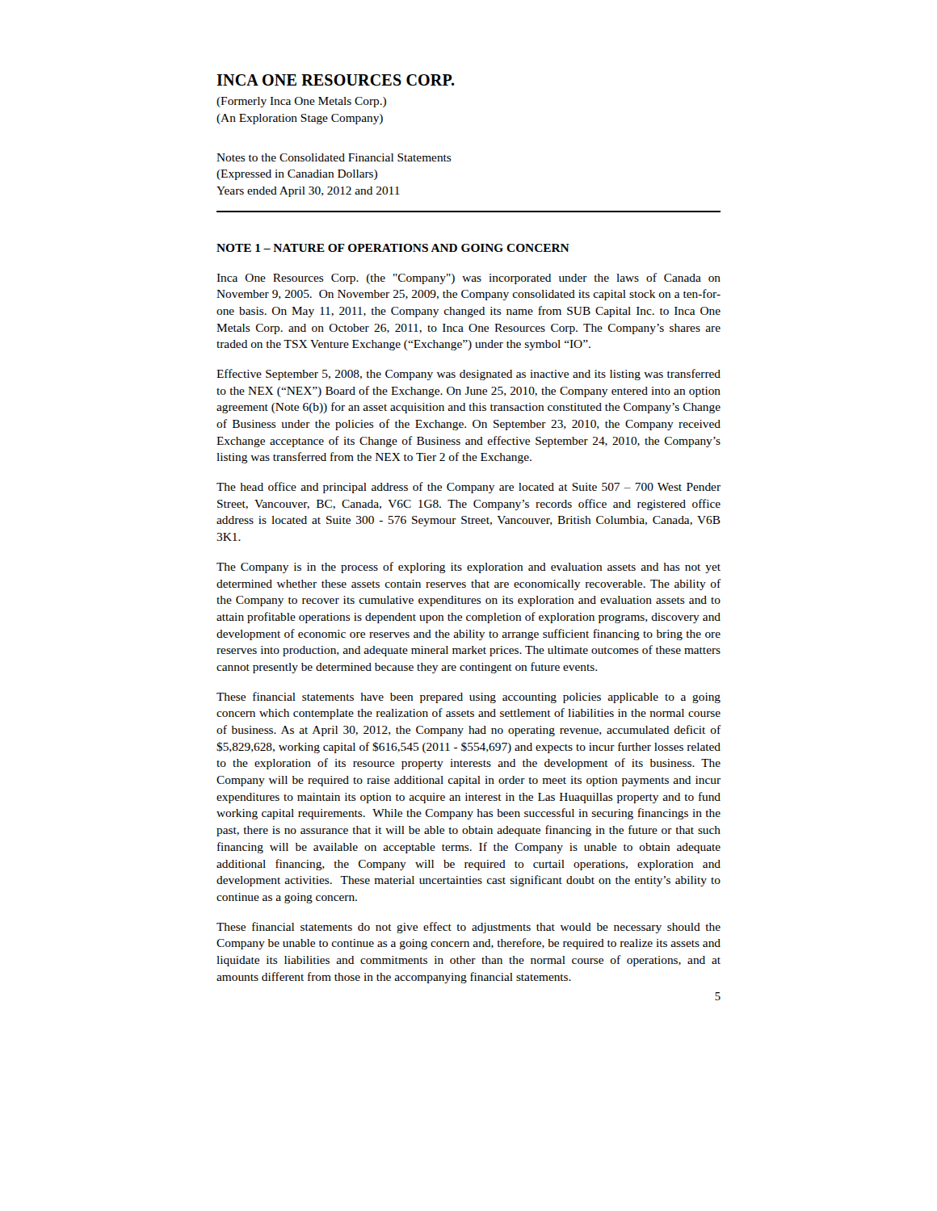INCA ONE RESOURCES CORP.
(Formerly Inca One Metals Corp.)
(An Exploration Stage Company)
Notes to the Consolidated Financial Statements
(Expressed in Canadian Dollars)
Years ended April 30, 2012 and 2011
NOTE 1 – NATURE OF OPERATIONS AND GOING CONCERN
Inca One Resources Corp. (the "Company") was incorporated under the laws of Canada on November 9, 2005. On November 25, 2009, the Company consolidated its capital stock on a ten-for-one basis. On May 11, 2011, the Company changed its name from SUB Capital Inc. to Inca One Metals Corp. and on October 26, 2011, to Inca One Resources Corp. The Company’s shares are traded on the TSX Venture Exchange (“Exchange”) under the symbol “IO”.
Effective September 5, 2008, the Company was designated as inactive and its listing was transferred to the NEX (“NEX”) Board of the Exchange. On June 25, 2010, the Company entered into an option agreement (Note 6(b)) for an asset acquisition and this transaction constituted the Company’s Change of Business under the policies of the Exchange. On September 23, 2010, the Company received Exchange acceptance of its Change of Business and effective September 24, 2010, the Company’s listing was transferred from the NEX to Tier 2 of the Exchange.
The head office and principal address of the Company are located at Suite 507 – 700 West Pender Street, Vancouver, BC, Canada, V6C 1G8. The Company’s records office and registered office address is located at Suite 300 - 576 Seymour Street, Vancouver, British Columbia, Canada, V6B 3K1.
The Company is in the process of exploring its exploration and evaluation assets and has not yet determined whether these assets contain reserves that are economically recoverable. The ability of the Company to recover its cumulative expenditures on its exploration and evaluation assets and to attain profitable operations is dependent upon the completion of exploration programs, discovery and development of economic ore reserves and the ability to arrange sufficient financing to bring the ore reserves into production, and adequate mineral market prices. The ultimate outcomes of these matters cannot presently be determined because they are contingent on future events.
These financial statements have been prepared using accounting policies applicable to a going concern which contemplate the realization of assets and settlement of liabilities in the normal course of business. As at April 30, 2012, the Company had no operating revenue, accumulated deficit of $5,829,628, working capital of $616,545 (2011 - $554,697) and expects to incur further losses related to the exploration of its resource property interests and the development of its business. The Company will be required to raise additional capital in order to meet its option payments and incur expenditures to maintain its option to acquire an interest in the Las Huaquillas property and to fund working capital requirements. While the Company has been successful in securing financings in the past, there is no assurance that it will be able to obtain adequate financing in the future or that such financing will be available on acceptable terms. If the Company is unable to obtain adequate additional financing, the Company will be required to curtail operations, exploration and development activities. These material uncertainties cast significant doubt on the entity’s ability to continue as a going concern.
These financial statements do not give effect to adjustments that would be necessary should the Company be unable to continue as a going concern and, therefore, be required to realize its assets and liquidate its liabilities and commitments in other than the normal course of operations, and at amounts different from those in the accompanying financial statements.
5